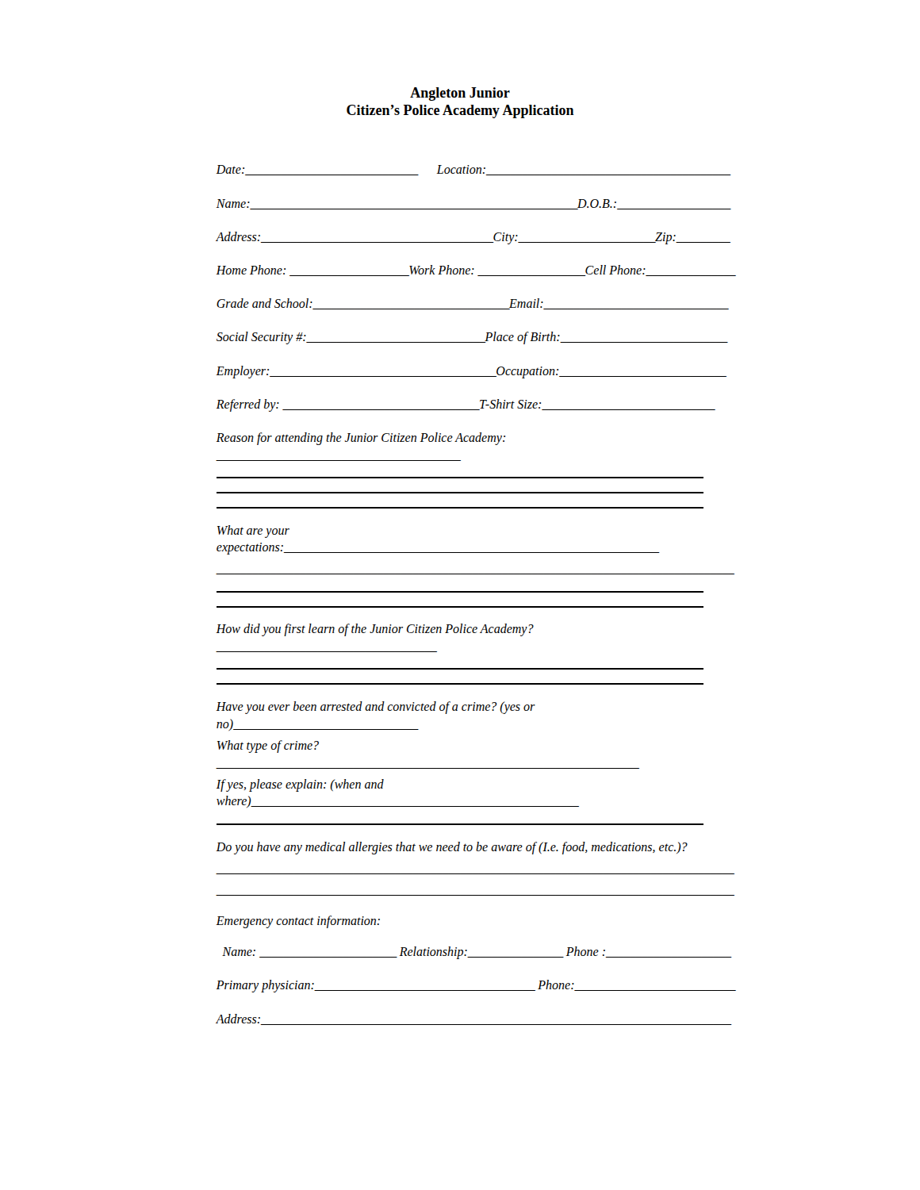Angleton Junior
Citizen’s Police Academy Application
Date:_____________________________ Location:_________________________________________
Name:_______________________________________________________D.O.B.:___________________
Address:_______________________________________City:_______________________Zip:_________
Home Phone: ____________________Work Phone: __________________Cell Phone:_______________
Grade and School:_________________________________Email:_______________________________
Social Security #:______________________________Place of Birth:____________________________
Employer:______________________________________Occupation:____________________________
Referred by: _________________________________T-Shirt Size:_____________________________
Reason for attending the Junior Citizen Police Academy: _________________________________________
What are your expectations:_______________________________________________________________
_______________________________________________________________________________________
How did you first learn of the Junior Citizen Police Academy? _____________________________________
Have you ever been arrested and convicted of a crime? (yes or no)_______________________________
What type of crime?_______________________________________________________________________
If yes, please explain: (when and where)_______________________________________________________
Do you have any medical allergies that we need to be aware of (I.e. food, medications, etc.)?
_______________________________________________________________________________________
_______________________________________________________________________________________
Emergency contact information:
Name: _______________________ Relationship:________________ Phone :_____________________
Primary physician:_____________________________________ Phone:___________________________
Address:_______________________________________________________________________________